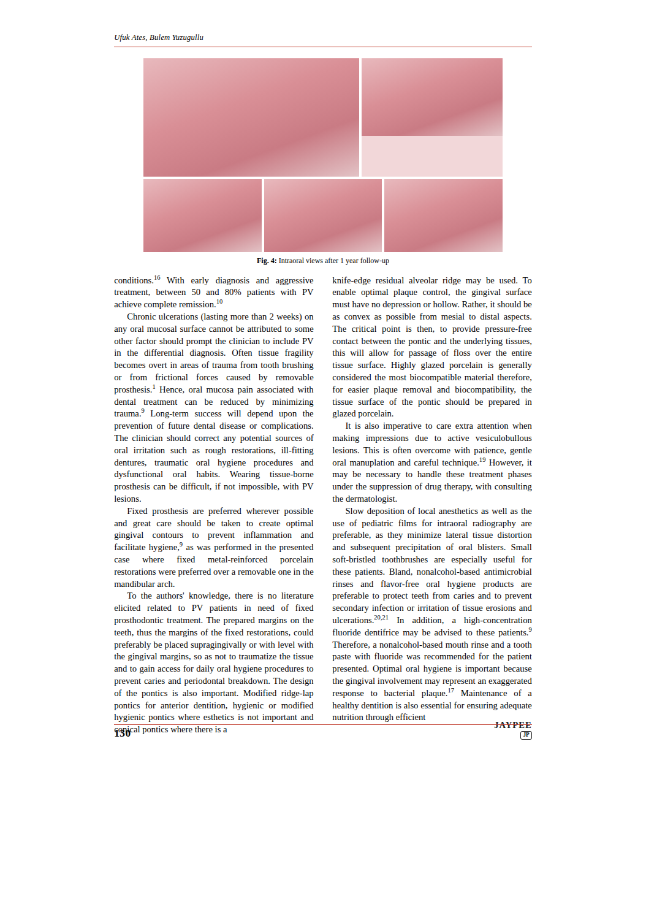Ufuk Ates, Bulem Yuzugullu
Fig. 4: Intraoral views after 1 year follow-up
conditions.16 With early diagnosis and aggressive treatment, between 50 and 80% patients with PV achieve complete remission.10
Chronic ulcerations (lasting more than 2 weeks) on any oral mucosal surface cannot be attributed to some other factor should prompt the clinician to include PV in the differential diagnosis. Often tissue fragility becomes overt in areas of trauma from tooth brushing or from frictional forces caused by removable prosthesis.1 Hence, oral mucosa pain associated with dental treatment can be reduced by minimizing trauma.9 Long-term success will depend upon the prevention of future dental disease or complications. The clinician should correct any potential sources of oral irritation such as rough restorations, ill-fitting dentures, traumatic oral hygiene procedures and dysfunctional oral habits. Wearing tissue-borne prosthesis can be difficult, if not impossible, with PV lesions.
Fixed prosthesis are preferred wherever possible and great care should be taken to create optimal gingival contours to prevent inflammation and facilitate hygiene,9 as was performed in the presented case where fixed metal-reinforced porcelain restorations were preferred over a removable one in the mandibular arch.
To the authors' knowledge, there is no literature elicited related to PV patients in need of fixed prosthodontic treatment. The prepared margins on the teeth, thus the margins of the fixed restorations, could preferably be placed supragingivally or with level with the gingival margins, so as not to traumatize the tissue and to gain access for daily oral hygiene procedures to prevent caries and periodontal breakdown. The design of the pontics is also important. Modified ridge-lap pontics for anterior dentition, hygienic or modified hygienic pontics where esthetics is not important and conical pontics where there is a
knife-edge residual alveolar ridge may be used. To enable optimal plaque control, the gingival surface must have no depression or hollow. Rather, it should be as convex as possible from mesial to distal aspects. The critical point is then, to provide pressure-free contact between the pontic and the underlying tissues, this will allow for passage of floss over the entire tissue surface. Highly glazed porcelain is generally considered the most biocompatible material therefore, for easier plaque removal and biocompatibility, the tissue surface of the pontic should be prepared in glazed porcelain.
It is also imperative to care extra attention when making impressions due to active vesiculobullous lesions. This is often overcome with patience, gentle oral manuplation and careful technique.19 However, it may be necessary to handle these treatment phases under the suppression of drug therapy, with consulting the dermatologist.
Slow deposition of local anesthetics as well as the use of pediatric films for intraoral radiography are preferable, as they minimize lateral tissue distortion and subsequent precipitation of oral blisters. Small soft-bristled toothbrushes are especially useful for these patients. Bland, nonalcohol-based antimicrobial rinses and flavor-free oral hygiene products are preferable to protect teeth from caries and to prevent secondary infection or irritation of tissue erosions and ulcerations.20,21 In addition, a high-concentration fluoride dentifrice may be advised to these patients.9 Therefore, a nonalcohol-based mouth rinse and a tooth paste with fluoride was recommended for the patient presented. Optimal oral hygiene is important because the gingival involvement may represent an exaggerated response to bacterial plaque.17 Maintenance of a healthy dentition is also essential for ensuring adequate nutrition through efficient
130
JAYPEE
JP